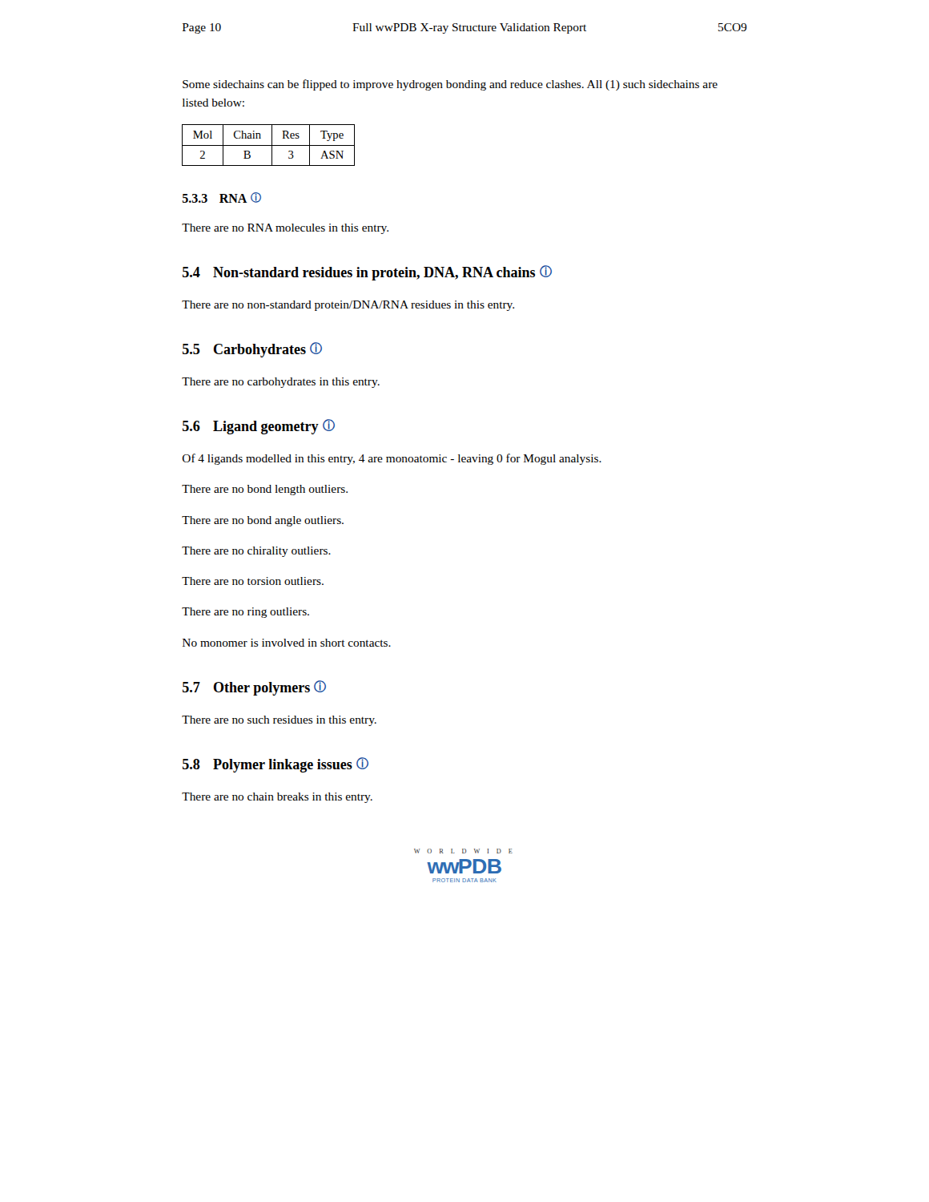Page 10 Full wwPDB X-ray Structure Validation Report 5CO9
Some sidechains can be flipped to improve hydrogen bonding and reduce clashes. All (1) such sidechains are listed below:
| Mol | Chain | Res | Type |
| --- | --- | --- | --- |
| 2 | B | 3 | ASN |
5.3.3 RNA
There are no RNA molecules in this entry.
5.4 Non-standard residues in protein, DNA, RNA chains
There are no non-standard protein/DNA/RNA residues in this entry.
5.5 Carbohydrates
There are no carbohydrates in this entry.
5.6 Ligand geometry
Of 4 ligands modelled in this entry, 4 are monoatomic - leaving 0 for Mogul analysis.
There are no bond length outliers.
There are no bond angle outliers.
There are no chirality outliers.
There are no torsion outliers.
There are no ring outliers.
No monomer is involved in short contacts.
5.7 Other polymers
There are no such residues in this entry.
5.8 Polymer linkage issues
There are no chain breaks in this entry.
W O R L D W I D E
ww PDB
PROTEIN DATA BANK